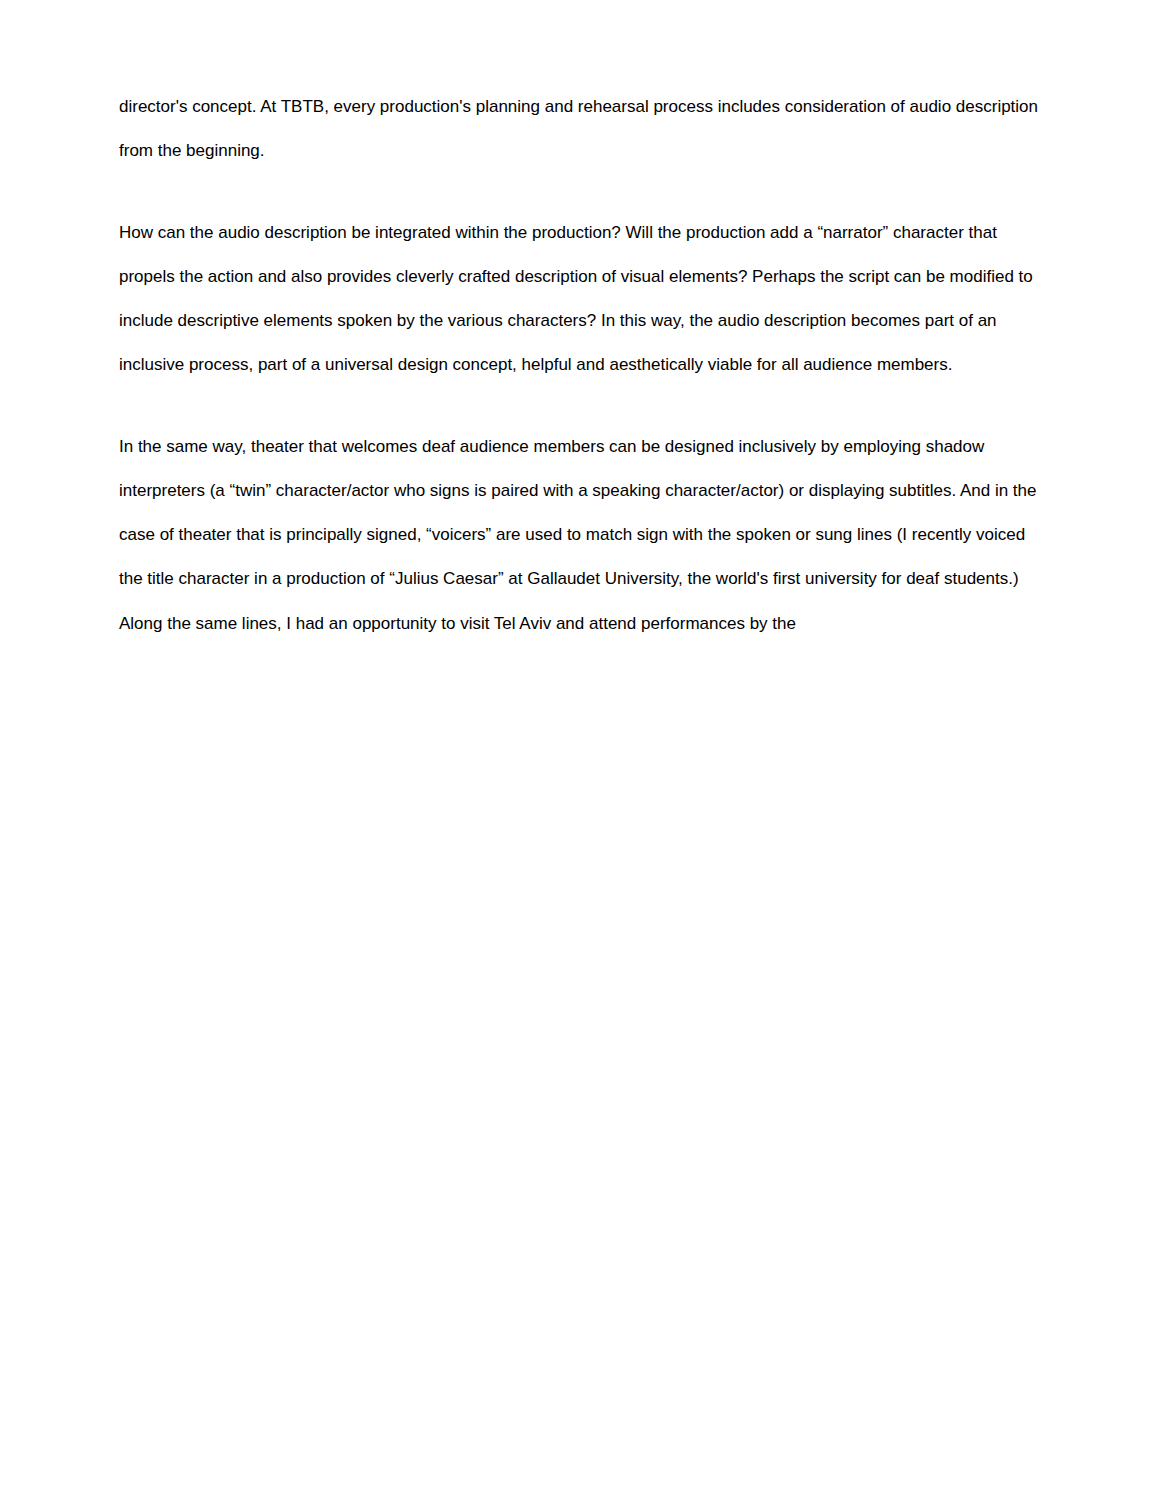director's concept. At TBTB, every production's planning and rehearsal process includes consideration of audio description from the beginning.
How can the audio description be integrated within the production? Will the production add a “narrator” character that propels the action and also provides cleverly crafted description of visual elements? Perhaps the script can be modified to include descriptive elements spoken by the various characters? In this way, the audio description becomes part of an inclusive process, part of a universal design concept, helpful and aesthetically viable for all audience members.
In the same way, theater that welcomes deaf audience members can be designed inclusively by employing shadow interpreters (a “twin” character/actor who signs is paired with a speaking character/actor) or displaying subtitles. And in the case of theater that is principally signed, “voicers” are used to match sign with the spoken or sung lines (I recently voiced the title character in a production of “Julius Caesar” at Gallaudet University, the world's first university for deaf students.) Along the same lines, I had an opportunity to visit Tel Aviv and attend performances by the